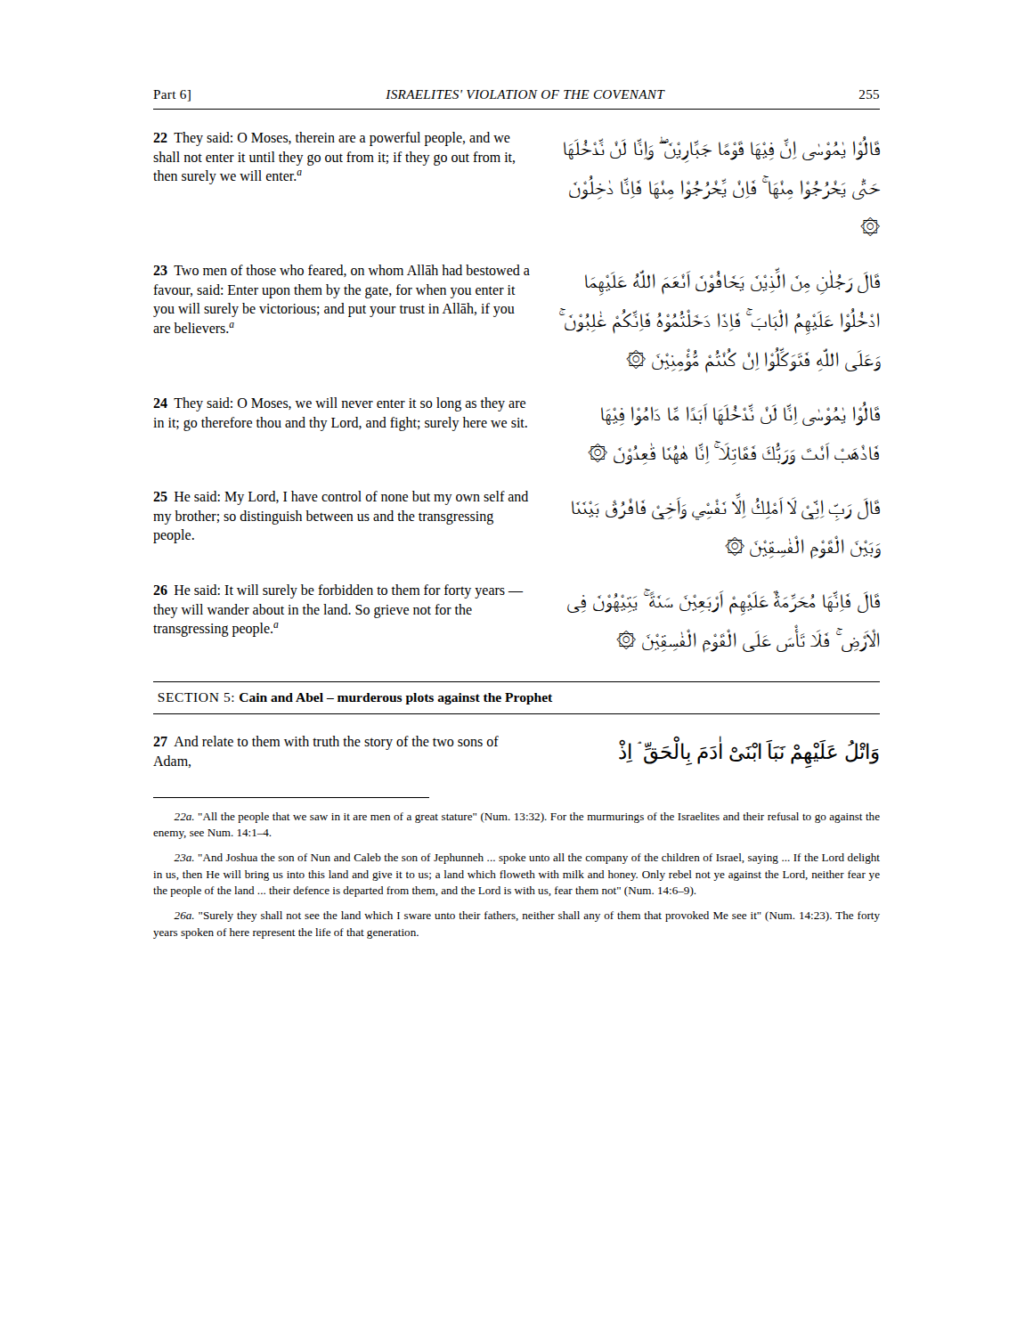Part 6] Israelites' Violation of the Covenant 255
22 They said: O Moses, therein are a powerful people, and we shall not enter it until they go out from it; if they go out from it, then surely we will enter.a
قَالُوْا يٰمُوْسٰى اِنَّ فِيْهَا قَوْمًا جَبَّارِيْنَ ۖ وَاِنَّا لَنْ نَّدْخُلَهَا حَتّٰى يَخْرُجُوْا مِنْهَا ۚ فَاِنْ يَّخْرُجُوْا مِنْهَا فَاِنَّا دٰخِلُوْنَ ۞
23 Two men of those who feared, on whom Allāh had bestowed a favour, said: Enter upon them by the gate, for when you enter it you will surely be victorious; and put your trust in Allāh, if you are believers.a
قَالَ رَجُلٰنِ مِنَ الَّذِيْنَ يَخَافُوْنَ اَنْعَمَ اللّٰهُ عَلَيْهِمَا ادْخُلُوْا عَلَيْهِمُ الْبَابَ ۚ فَاِذَا دَخَلْتُمُوْهُ فَاِنَّكُمْ غٰلِبُوْنَ ۚ وَعَلَى اللّٰهِ فَتَوَكَّلُوْا اِنْ كُنْتُمْ مُّؤْمِنِيْنَ ۞
24 They said: O Moses, we will never enter it so long as they are in it; go therefore thou and thy Lord, and fight; surely here we sit.
قَالُوْا يٰمُوْسٰى اِنَّا لَنْ نَّدْخُلَهَا اَبَدًا مَّا دَامُوْا فِيْهَا فَاذْهَبْ اَنْتَ وَرَبُّكَ فَقَاتِلَا ۚ اِنَّا هٰهُنَا قٰعِدُوْنَ ۞
25 He said: My Lord, I have control of none but my own self and my brother; so distinguish between us and the transgressing people.
قَالَ رَبِّ اِنِّيْ لَا اَمْلِكُ اِلَّا نَفْسِيْ وَاَخِيْ فَافْرُقْ بَيْنَنَا وَبَيْنَ الْقَوْمِ الْفٰسِقِيْنَ ۞
26 He said: It will surely be forbidden to them for forty years — they will wander about in the land. So grieve not for the transgressing people.a
قَالَ فَاِنَّهَا مُحَرَّمَةٌ عَلَيْهِمْ اَرْبَعِيْنَ سَنَةً ۚ يَتِيْهُوْنَ فِى الْاَرْضِ ۚ فَلَا تَأْسَ عَلَى الْقَوْمِ الْفٰسِقِيْنَ ۞
SECTION 5: Cain and Abel – murderous plots against the Prophet
27 And relate to them with truth the story of the two sons of Adam,
وَاتْلُ عَلَيْهِمْ نَبَاَ ابْنَىْ اٰدَمَ بِالْحَقِّ ۘ اِذْ
22a. "All the people that we saw in it are men of a great stature" (Num. 13:32). For the murmurings of the Israelites and their refusal to go against the enemy, see Num. 14:1–4.
23a. "And Joshua the son of Nun and Caleb the son of Jephunneh ... spoke unto all the company of the children of Israel, saying ... If the Lord delight in us, then He will bring us into this land and give it to us; a land which floweth with milk and honey. Only rebel not ye against the Lord, neither fear ye the people of the land ... their defence is departed from them, and the Lord is with us, fear them not" (Num. 14:6–9).
26a. "Surely they shall not see the land which I sware unto their fathers, neither shall any of them that provoked Me see it" (Num. 14:23). The forty years spoken of here represent the life of that generation.